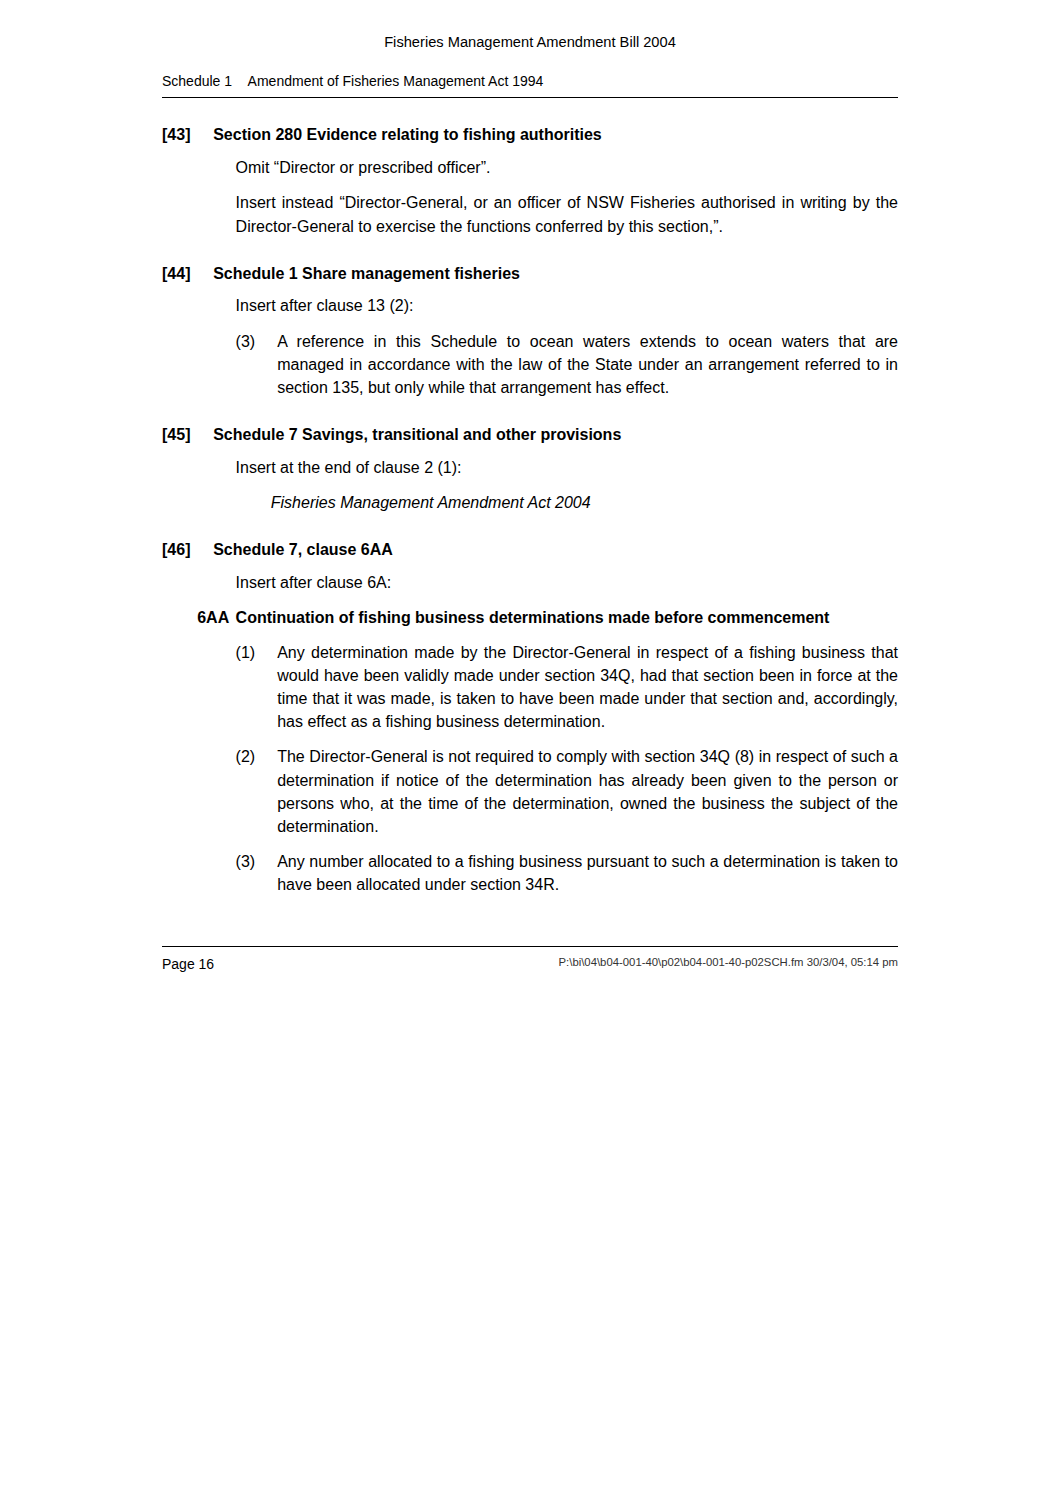Fisheries Management Amendment Bill 2004
Schedule 1 Amendment of Fisheries Management Act 1994
[43] Section 280 Evidence relating to fishing authorities
Omit “Director or prescribed officer”.
Insert instead “Director-General, or an officer of NSW Fisheries authorised in writing by the Director-General to exercise the functions conferred by this section,”.
[44] Schedule 1 Share management fisheries
Insert after clause 13 (2):
(3) A reference in this Schedule to ocean waters extends to ocean waters that are managed in accordance with the law of the State under an arrangement referred to in section 135, but only while that arrangement has effect.
[45] Schedule 7 Savings, transitional and other provisions
Insert at the end of clause 2 (1):
Fisheries Management Amendment Act 2004
[46] Schedule 7, clause 6AA
Insert after clause 6A:
6AAContinuation of fishing business determinations made before commencement
(1) Any determination made by the Director-General in respect of a fishing business that would have been validly made under section 34Q, had that section been in force at the time that it was made, is taken to have been made under that section and, accordingly, has effect as a fishing business determination.
(2) The Director-General is not required to comply with section 34Q (8) in respect of such a determination if notice of the determination has already been given to the person or persons who, at the time of the determination, owned the business the subject of the determination.
(3) Any number allocated to a fishing business pursuant to such a determination is taken to have been allocated under section 34R.
Page 16
P:\bi\04\b04-001-40\p02\b04-001-40-p02SCH.fm 30/3/04, 05:14 pm